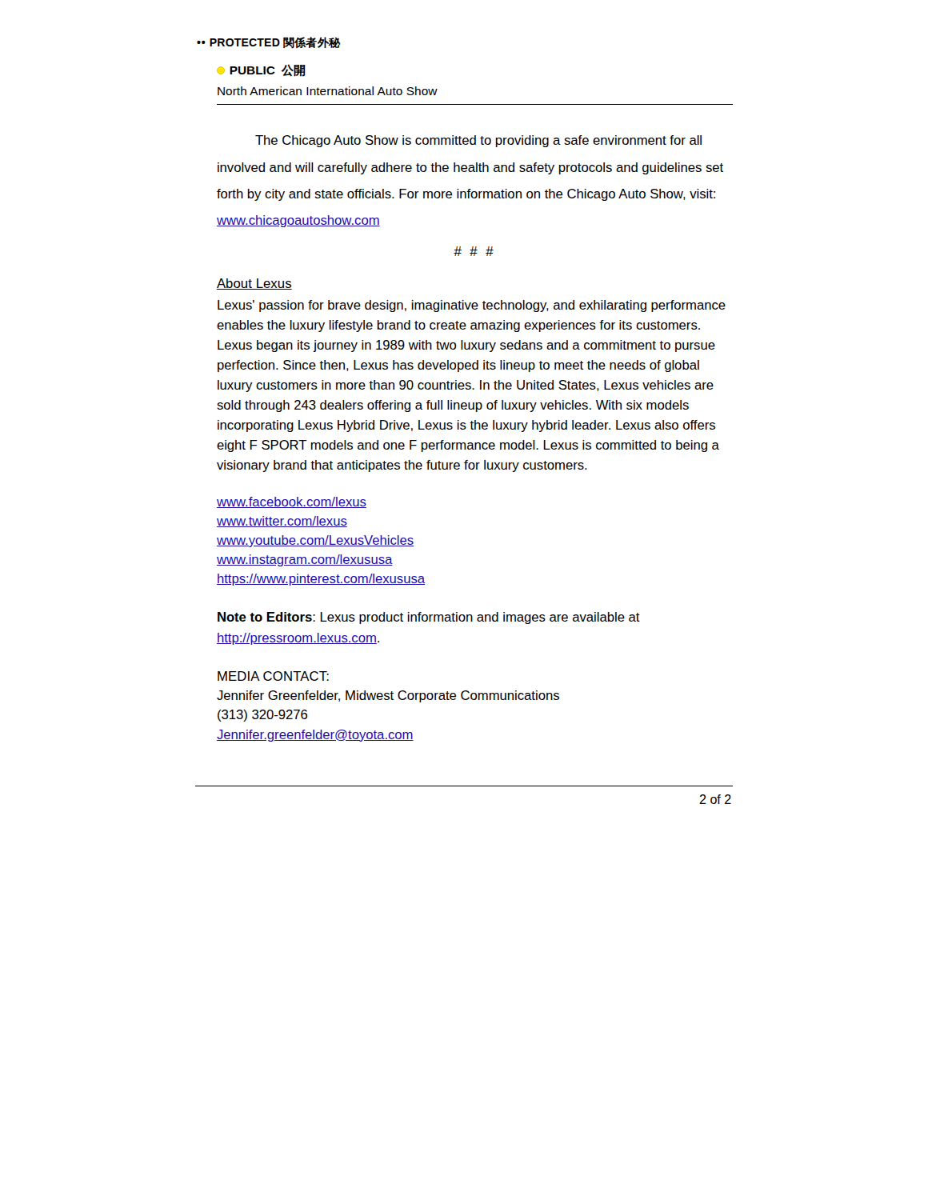•• PROTECTED 関係者外秘
PUBLIC 公開
North American International Auto Show
The Chicago Auto Show is committed to providing a safe environment for all involved and will carefully adhere to the health and safety protocols and guidelines set forth by city and state officials. For more information on the Chicago Auto Show, visit: www.chicagoautoshow.com
# # #
About Lexus
Lexus' passion for brave design, imaginative technology, and exhilarating performance enables the luxury lifestyle brand to create amazing experiences for its customers. Lexus began its journey in 1989 with two luxury sedans and a commitment to pursue perfection. Since then, Lexus has developed its lineup to meet the needs of global luxury customers in more than 90 countries. In the United States, Lexus vehicles are sold through 243 dealers offering a full lineup of luxury vehicles. With six models incorporating Lexus Hybrid Drive, Lexus is the luxury hybrid leader. Lexus also offers eight F SPORT models and one F performance model. Lexus is committed to being a visionary brand that anticipates the future for luxury customers.
www.facebook.com/lexus www.twitter.com/lexus www.youtube.com/LexusVehicles www.instagram.com/lexususa https://www.pinterest.com/lexususa
Note to Editors: Lexus product information and images are available at http://pressroom.lexus.com.
MEDIA CONTACT:
Jennifer Greenfelder, Midwest Corporate Communications
(313) 320-9276
Jennifer.greenfelder@toyota.com
2 of 2